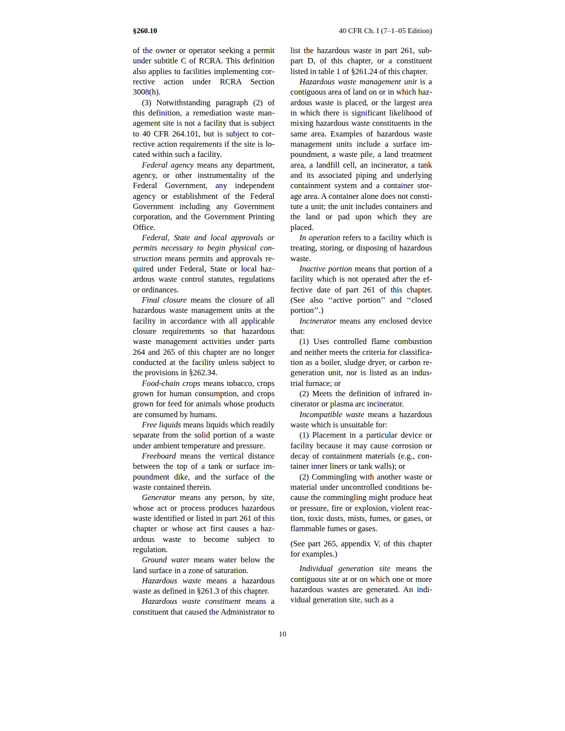§260.10 40 CFR Ch. I (7–1–05 Edition)
of the owner or operator seeking a permit under subtitle C of RCRA. This definition also applies to facilities implementing corrective action under RCRA Section 3008(h).
(3) Notwithstanding paragraph (2) of this definition, a remediation waste management site is not a facility that is subject to 40 CFR 264.101, but is subject to corrective action requirements if the site is located within such a facility.
Federal agency means any department, agency, or other instrumentality of the Federal Government, any independent agency or establishment of the Federal Government including any Government corporation, and the Government Printing Office.
Federal, State and local approvals or permits necessary to begin physical construction means permits and approvals required under Federal, State or local hazardous waste control statutes, regulations or ordinances.
Final closure means the closure of all hazardous waste management units at the facility in accordance with all applicable closure requirements so that hazardous waste management activities under parts 264 and 265 of this chapter are no longer conducted at the facility unless subject to the provisions in §262.34.
Food-chain crops means tobacco, crops grown for human consumption, and crops grown for feed for animals whose products are consumed by humans.
Free liquids means liquids which readily separate from the solid portion of a waste under ambient temperature and pressure.
Freeboard means the vertical distance between the top of a tank or surface impoundment dike, and the surface of the waste contained therein.
Generator means any person, by site, whose act or process produces hazardous waste identified or listed in part 261 of this chapter or whose act first causes a hazardous waste to become subject to regulation.
Ground water means water below the land surface in a zone of saturation.
Hazardous waste means a hazardous waste as defined in §261.3 of this chapter.
Hazardous waste constituent means a constituent that caused the Administrator to list the hazardous waste in part 261, subpart D, of this chapter, or a constituent listed in table 1 of §261.24 of this chapter.
Hazardous waste management unit is a contiguous area of land on or in which hazardous waste is placed, or the largest area in which there is significant likelihood of mixing hazardous waste constituents in the same area. Examples of hazardous waste management units include a surface impoundment, a waste pile, a land treatment area, a landfill cell, an incinerator, a tank and its associated piping and underlying containment system and a container storage area. A container alone does not constitute a unit; the unit includes containers and the land or pad upon which they are placed.
In operation refers to a facility which is treating, storing, or disposing of hazardous waste.
Inactive portion means that portion of a facility which is not operated after the effective date of part 261 of this chapter. (See also ‘‘active portion’’ and ‘‘closed portion’’.)
Incinerator means any enclosed device that:
(1) Uses controlled flame combustion and neither meets the criteria for classification as a boiler, sludge dryer, or carbon regeneration unit, nor is listed as an industrial furnace; or
(2) Meets the definition of infrared incinerator or plasma arc incinerator.
Incompatible waste means a hazardous waste which is unsuitable for:
(1) Placement in a particular device or facility because it may cause corrosion or decay of containment materials (e.g., container inner liners or tank walls); or
(2) Commingling with another waste or material under uncontrolled conditions because the commingling might produce heat or pressure, fire or explosion, violent reaction, toxic dusts, mists, fumes, or gases, or flammable fumes or gases.
(See part 265, appendix V, of this chapter for examples.)
Individual generation site means the contiguous site at or on which one or more hazardous wastes are generated. An individual generation site, such as a
10